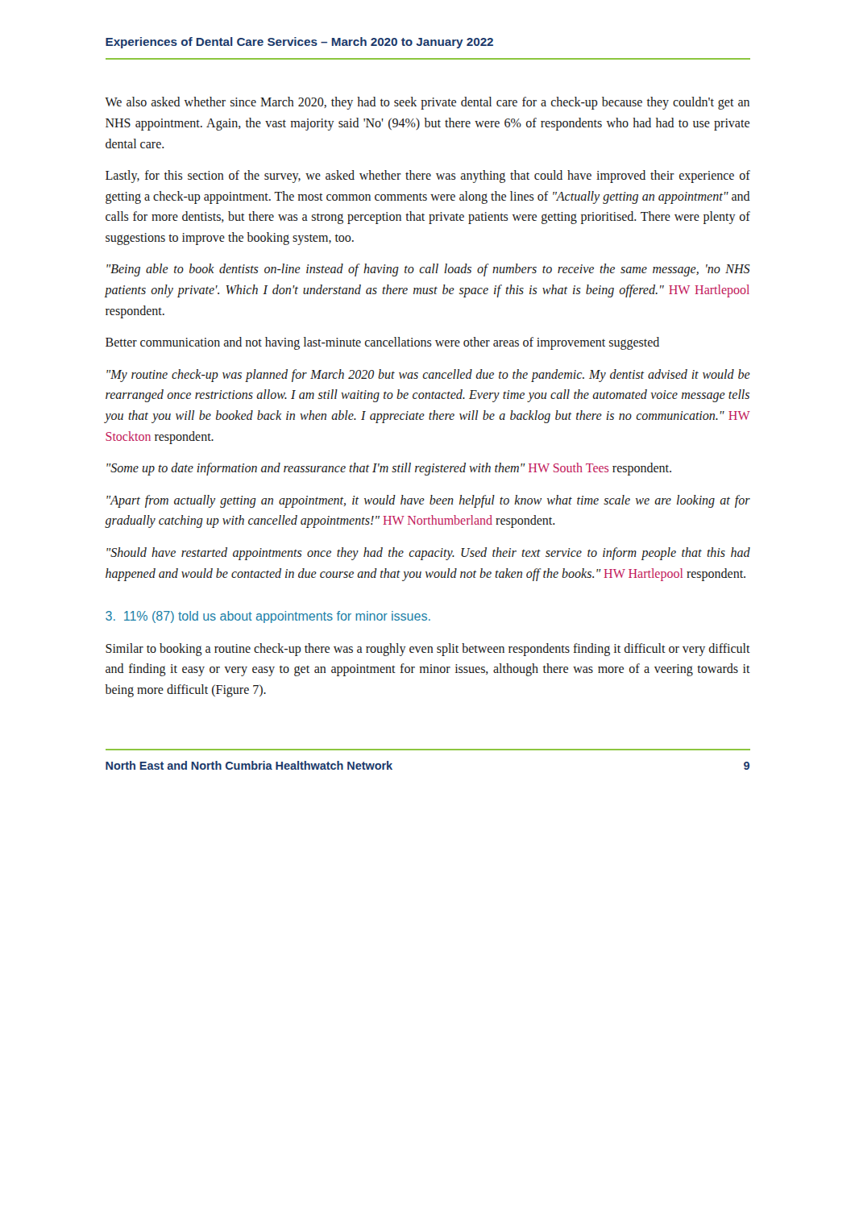Experiences of Dental Care Services – March 2020 to January 2022
We also asked whether since March 2020, they had to seek private dental care for a check-up because they couldn't get an NHS appointment. Again, the vast majority said 'No' (94%) but there were 6% of respondents who had had to use private dental care.
Lastly, for this section of the survey, we asked whether there was anything that could have improved their experience of getting a check-up appointment. The most common comments were along the lines of "Actually getting an appointment" and calls for more dentists, but there was a strong perception that private patients were getting prioritised. There were plenty of suggestions to improve the booking system, too.
"Being able to book dentists on-line instead of having to call loads of numbers to receive the same message, 'no NHS patients only private'. Which I don't understand as there must be space if this is what is being offered." HW Hartlepool respondent.
Better communication and not having last-minute cancellations were other areas of improvement suggested
"My routine check-up was planned for March 2020 but was cancelled due to the pandemic. My dentist advised it would be rearranged once restrictions allow. I am still waiting to be contacted. Every time you call the automated voice message tells you that you will be booked back in when able. I appreciate there will be a backlog but there is no communication." HW Stockton respondent.
"Some up to date information and reassurance that I'm still registered with them" HW South Tees respondent.
"Apart from actually getting an appointment, it would have been helpful to know what time scale we are looking at for gradually catching up with cancelled appointments!" HW Northumberland respondent.
"Should have restarted appointments once they had the capacity. Used their text service to inform people that this had happened and would be contacted in due course and that you would not be taken off the books." HW Hartlepool respondent.
3. 11% (87) told us about appointments for minor issues.
Similar to booking a routine check-up there was a roughly even split between respondents finding it difficult or very difficult and finding it easy or very easy to get an appointment for minor issues, although there was more of a veering towards it being more difficult (Figure 7).
North East and North Cumbria Healthwatch Network
9